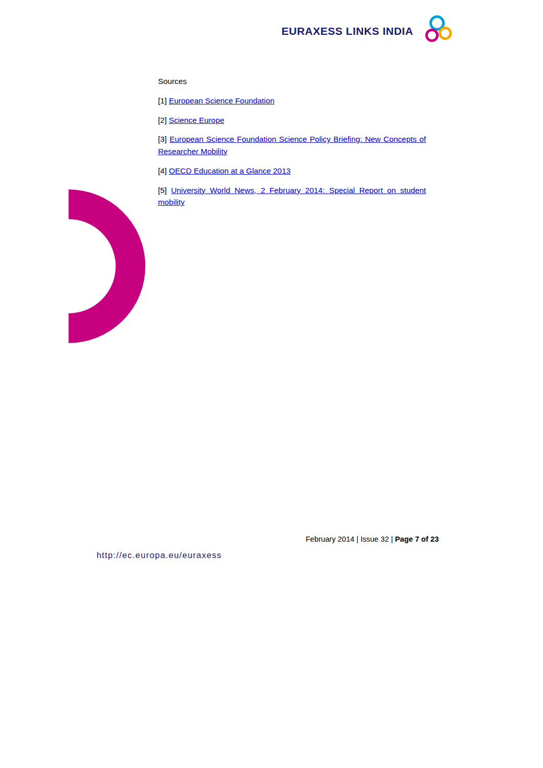EURAXESS LINKS INDIA
Sources
[1] European Science Foundation
[2] Science Europe
[3] European Science Foundation Science Policy Briefing: New Concepts of Researcher Mobility
[4] OECD Education at a Glance 2013
[5] University World News, 2 February 2014: Special Report on student mobility
February 2014 | Issue 32 | Page 7 of 23
http://ec.europa.eu/euraxess